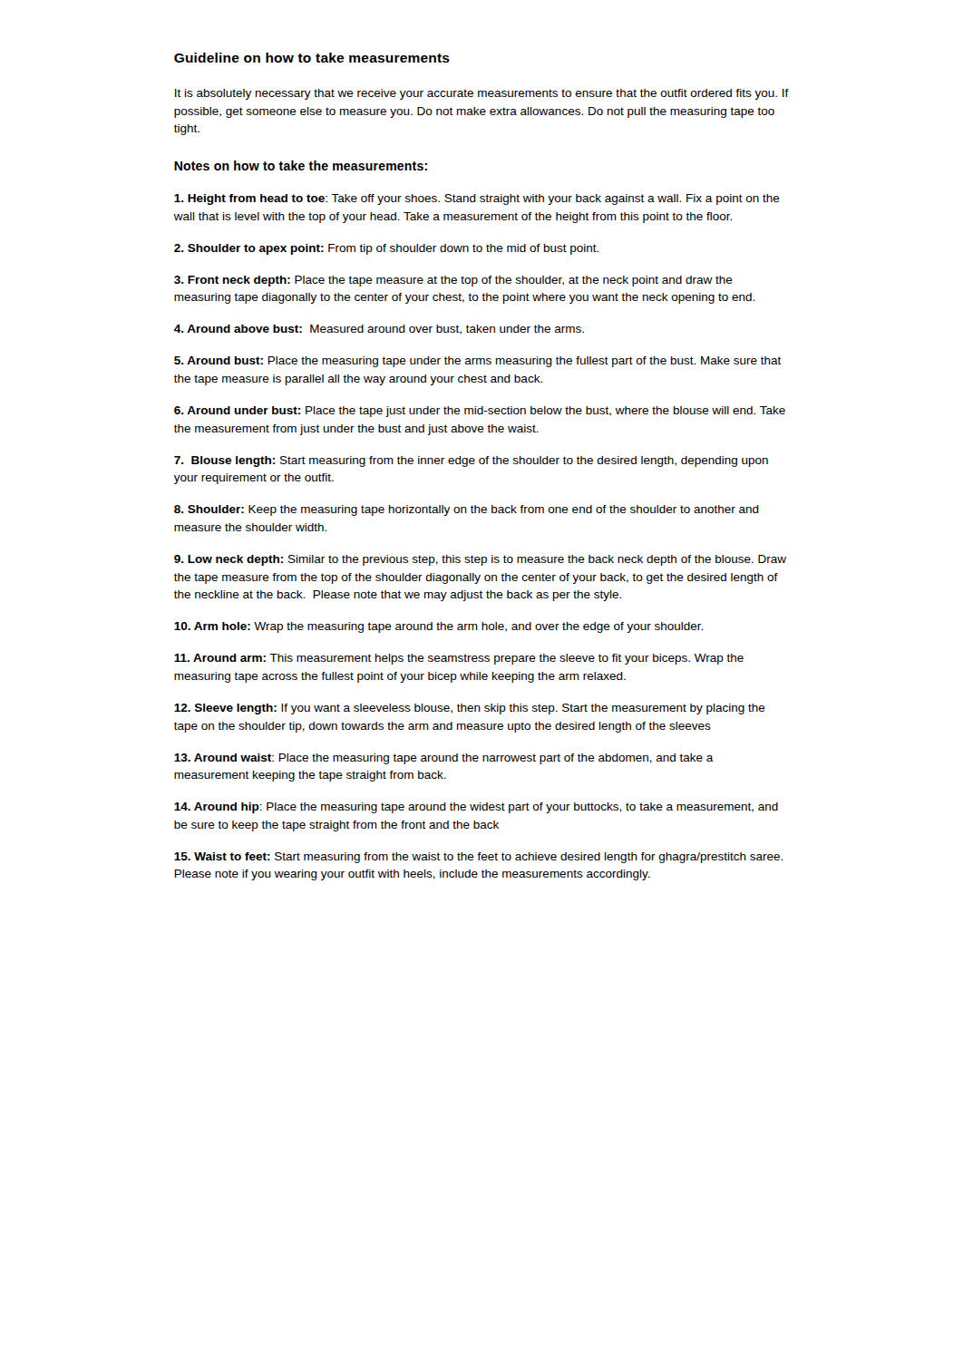Guideline on how to take measurements
It is absolutely necessary that we receive your accurate measurements to ensure that the outfit ordered fits you. If possible, get someone else to measure you. Do not make extra allowances. Do not pull the measuring tape too tight.
Notes on how to take the measurements:
1. Height from head to toe: Take off your shoes. Stand straight with your back against a wall. Fix a point on the wall that is level with the top of your head. Take a measurement of the height from this point to the floor.
2. Shoulder to apex point: From tip of shoulder down to the mid of bust point.
3. Front neck depth: Place the tape measure at the top of the shoulder, at the neck point and draw the measuring tape diagonally to the center of your chest, to the point where you want the neck opening to end.
4. Around above bust: Measured around over bust, taken under the arms.
5. Around bust: Place the measuring tape under the arms measuring the fullest part of the bust. Make sure that the tape measure is parallel all the way around your chest and back.
6. Around under bust: Place the tape just under the mid-section below the bust, where the blouse will end. Take the measurement from just under the bust and just above the waist.
7. Blouse length: Start measuring from the inner edge of the shoulder to the desired length, depending upon your requirement or the outfit.
8. Shoulder: Keep the measuring tape horizontally on the back from one end of the shoulder to another and measure the shoulder width.
9. Low neck depth: Similar to the previous step, this step is to measure the back neck depth of the blouse. Draw the tape measure from the top of the shoulder diagonally on the center of your back, to get the desired length of the neckline at the back. Please note that we may adjust the back as per the style.
10. Arm hole: Wrap the measuring tape around the arm hole, and over the edge of your shoulder.
11. Around arm: This measurement helps the seamstress prepare the sleeve to fit your biceps. Wrap the measuring tape across the fullest point of your bicep while keeping the arm relaxed.
12. Sleeve length: If you want a sleeveless blouse, then skip this step. Start the measurement by placing the tape on the shoulder tip, down towards the arm and measure upto the desired length of the sleeves
13. Around waist: Place the measuring tape around the narrowest part of the abdomen, and take a measurement keeping the tape straight from back.
14. Around hip: Place the measuring tape around the widest part of your buttocks, to take a measurement, and be sure to keep the tape straight from the front and the back
15. Waist to feet: Start measuring from the waist to the feet to achieve desired length for ghagra/prestitch saree. Please note if you wearing your outfit with heels, include the measurements accordingly.